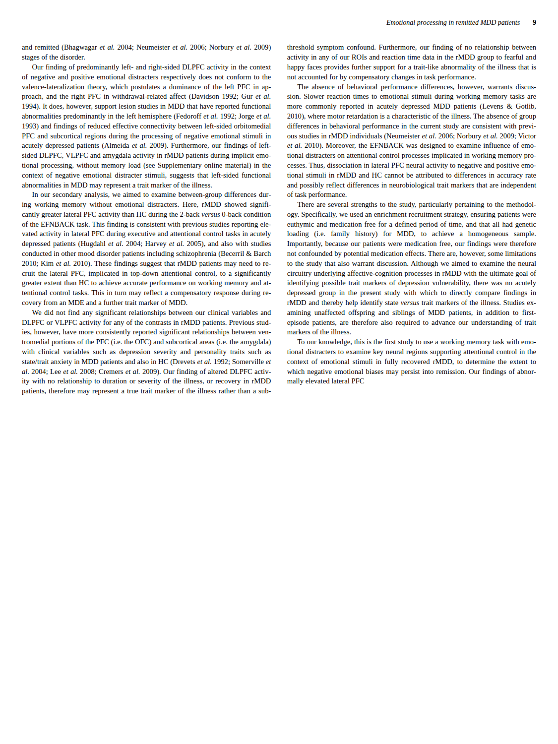Emotional processing in remitted MDD patients 9
and remitted (Bhagwagar et al. 2004; Neumeister et al. 2006; Norbury et al. 2009) stages of the disorder.
Our finding of predominantly left- and right-sided DLPFC activity in the context of negative and positive emotional distracters respectively does not conform to the valence-lateralization theory, which postulates a dominance of the left PFC in approach, and the right PFC in withdrawal-related affect (Davidson 1992; Gur et al. 1994). It does, however, support lesion studies in MDD that have reported functional abnormalities predominantly in the left hemisphere (Fedoroff et al. 1992; Jorge et al. 1993) and findings of reduced effective connectivity between left-sided orbitomedial PFC and subcortical regions during the processing of negative emotional stimuli in acutely depressed patients (Almeida et al. 2009). Furthermore, our findings of left-sided DLPFC, VLPFC and amygdala activity in rMDD patients during implicit emotional processing, without memory load (see Supplementary online material) in the context of negative emotional distracter stimuli, suggests that left-sided functional abnormalities in MDD may represent a trait marker of the illness.
In our secondary analysis, we aimed to examine between-group differences during working memory without emotional distracters. Here, rMDD showed significantly greater lateral PFC activity than HC during the 2-back versus 0-back condition of the EFNBACK task. This finding is consistent with previous studies reporting elevated activity in lateral PFC during executive and attentional control tasks in acutely depressed patients (Hugdahl et al. 2004; Harvey et al. 2005), and also with studies conducted in other mood disorder patients including schizophrenia (Becerril & Barch 2010; Kim et al. 2010). These findings suggest that rMDD patients may need to recruit the lateral PFC, implicated in top-down attentional control, to a significantly greater extent than HC to achieve accurate performance on working memory and attentional control tasks. This in turn may reflect a compensatory response during recovery from an MDE and a further trait marker of MDD.
We did not find any significant relationships between our clinical variables and DLPFC or VLPFC activity for any of the contrasts in rMDD patients. Previous studies, however, have more consistently reported significant relationships between ventromedial portions of the PFC (i.e. the OFC) and subcortical areas (i.e. the amygdala) with clinical variables such as depression severity and personality traits such as state/trait anxiety in MDD patients and also in HC (Drevets et al. 1992; Somerville et al. 2004; Lee et al. 2008; Cremers et al. 2009). Our finding of altered DLPFC activity with no relationship to duration or severity of the illness, or recovery in rMDD patients, therefore may represent a true trait marker of the illness rather than a subthreshold symptom confound. Furthermore, our finding of no relationship between activity in any of our ROIs and reaction time data in the rMDD group to fearful and happy faces provides further support for a trait-like abnormality of the illness that is not accounted for by compensatory changes in task performance.
The absence of behavioral performance differences, however, warrants discussion. Slower reaction times to emotional stimuli during working memory tasks are more commonly reported in acutely depressed MDD patients (Levens & Gotlib, 2010), where motor retardation is a characteristic of the illness. The absence of group differences in behavioral performance in the current study are consistent with previous studies in rMDD individuals (Neumeister et al. 2006; Norbury et al. 2009; Victor et al. 2010). Moreover, the EFNBACK was designed to examine influence of emotional distracters on attentional control processes implicated in working memory processes. Thus, dissociation in lateral PFC neural activity to negative and positive emotional stimuli in rMDD and HC cannot be attributed to differences in accuracy rate and possibly reflect differences in neurobiological trait markers that are independent of task performance.
There are several strengths to the study, particularly pertaining to the methodology. Specifically, we used an enrichment recruitment strategy, ensuring patients were euthymic and medication free for a defined period of time, and that all had genetic loading (i.e. family history) for MDD, to achieve a homogeneous sample. Importantly, because our patients were medication free, our findings were therefore not confounded by potential medication effects. There are, however, some limitations to the study that also warrant discussion. Although we aimed to examine the neural circuitry underlying affective-cognition processes in rMDD with the ultimate goal of identifying possible trait markers of depression vulnerability, there was no acutely depressed group in the present study with which to directly compare findings in rMDD and thereby help identify state versus trait markers of the illness. Studies examining unaffected offspring and siblings of MDD patients, in addition to first-episode patients, are therefore also required to advance our understanding of trait markers of the illness.
To our knowledge, this is the first study to use a working memory task with emotional distracters to examine key neural regions supporting attentional control in the context of emotional stimuli in fully recovered rMDD, to determine the extent to which negative emotional biases may persist into remission. Our findings of abnormally elevated lateral PFC